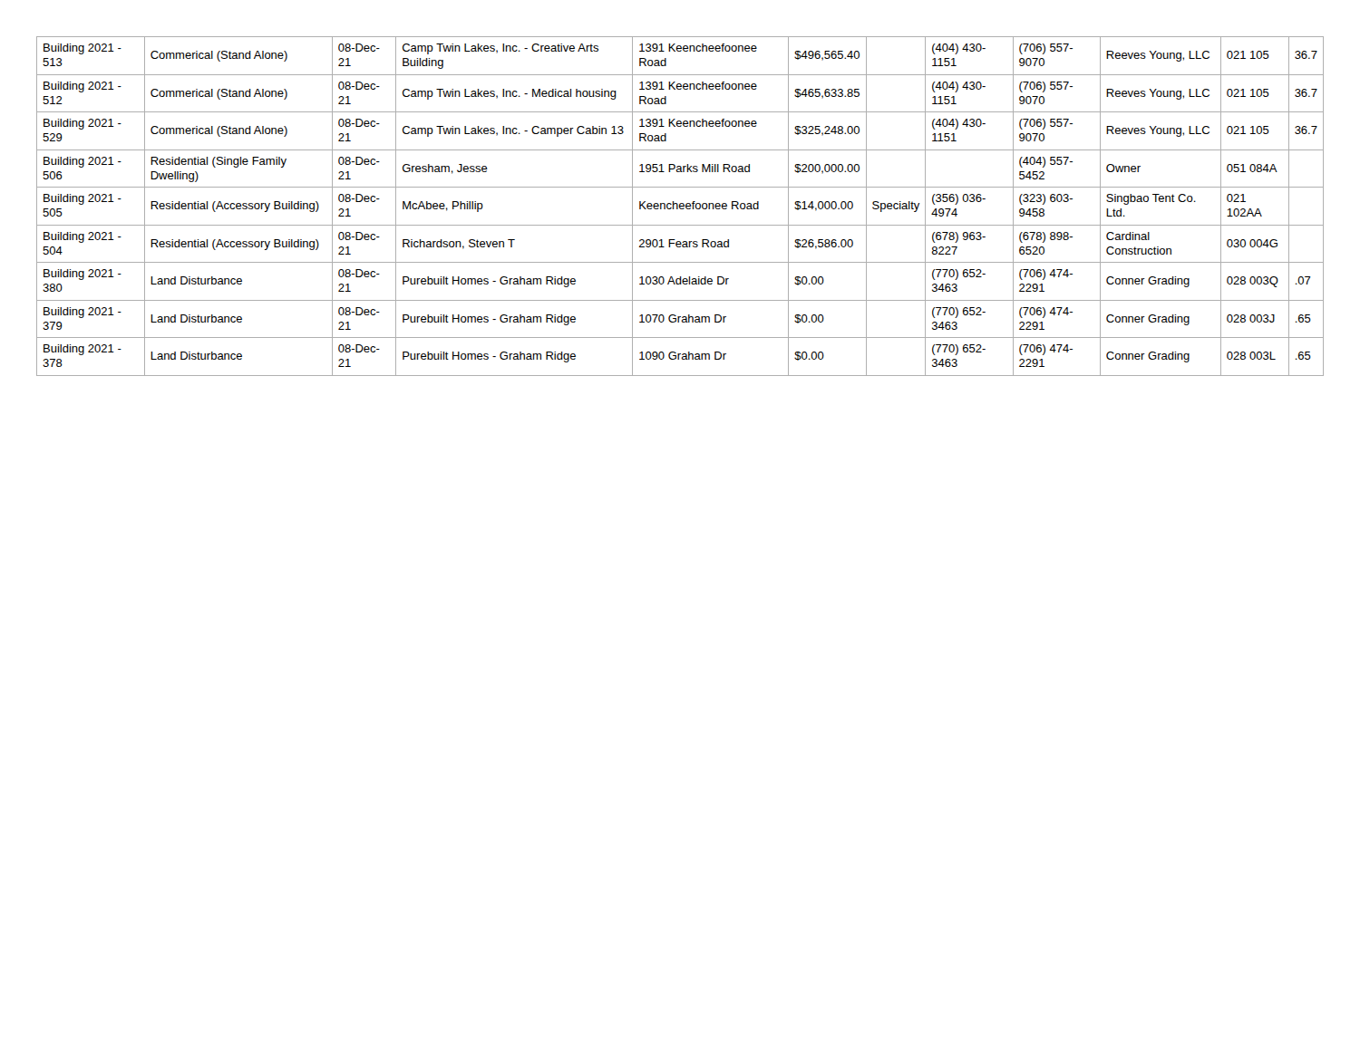| Building 2021 - 513 | Commerical (Stand Alone) | 08-Dec-21 | Camp Twin Lakes, Inc. - Creative Arts Building | 1391 Keencheefoonee Road | $496,565.40 | | (404) 430-1151 | (706) 557-9070 | Reeves Young, LLC | 021 105 | 36.7 |
| Building 2021 - 512 | Commerical (Stand Alone) | 08-Dec-21 | Camp Twin Lakes, Inc. - Medical housing | 1391 Keencheefoonee Road | $465,633.85 | | (404) 430-1151 | (706) 557-9070 | Reeves Young, LLC | 021 105 | 36.7 |
| Building 2021 - 529 | Commerical (Stand Alone) | 08-Dec-21 | Camp Twin Lakes, Inc. - Camper Cabin 13 | 1391 Keencheefoonee Road | $325,248.00 | | (404) 430-1151 | (706) 557-9070 | Reeves Young, LLC | 021 105 | 36.7 |
| Building 2021 - 506 | Residential (Single Family Dwelling) | 08-Dec-21 | Gresham, Jesse | 1951 Parks Mill Road | $200,000.00 | | | (404) 557-5452 | Owner | 051 084A | |
| Building 2021 - 505 | Residential (Accessory Building) | 08-Dec-21 | McAbee, Phillip | Keencheefoonee Road | $14,000.00 | Specialty | (356) 036-4974 | (323) 603-9458 | Singbao Tent Co. Ltd. | 021 102AA | |
| Building 2021 - 504 | Residential (Accessory Building) | 08-Dec-21 | Richardson, Steven T | 2901 Fears Road | $26,586.00 | | (678) 963-8227 | (678) 898-6520 | Cardinal Construction | 030 004G | |
| Building 2021 - 380 | Land Disturbance | 08-Dec-21 | Purebuilt Homes - Graham Ridge | 1030 Adelaide Dr | $0.00 | | (770) 652-3463 | (706) 474-2291 | Conner Grading | 028 003Q | .07 |
| Building 2021 - 379 | Land Disturbance | 08-Dec-21 | Purebuilt Homes - Graham Ridge | 1070 Graham Dr | $0.00 | | (770) 652-3463 | (706) 474-2291 | Conner Grading | 028 003J | .65 |
| Building 2021 - 378 | Land Disturbance | 08-Dec-21 | Purebuilt Homes - Graham Ridge | 1090 Graham Dr | $0.00 | | (770) 652-3463 | (706) 474-2291 | Conner Grading | 028 003L | .65 |